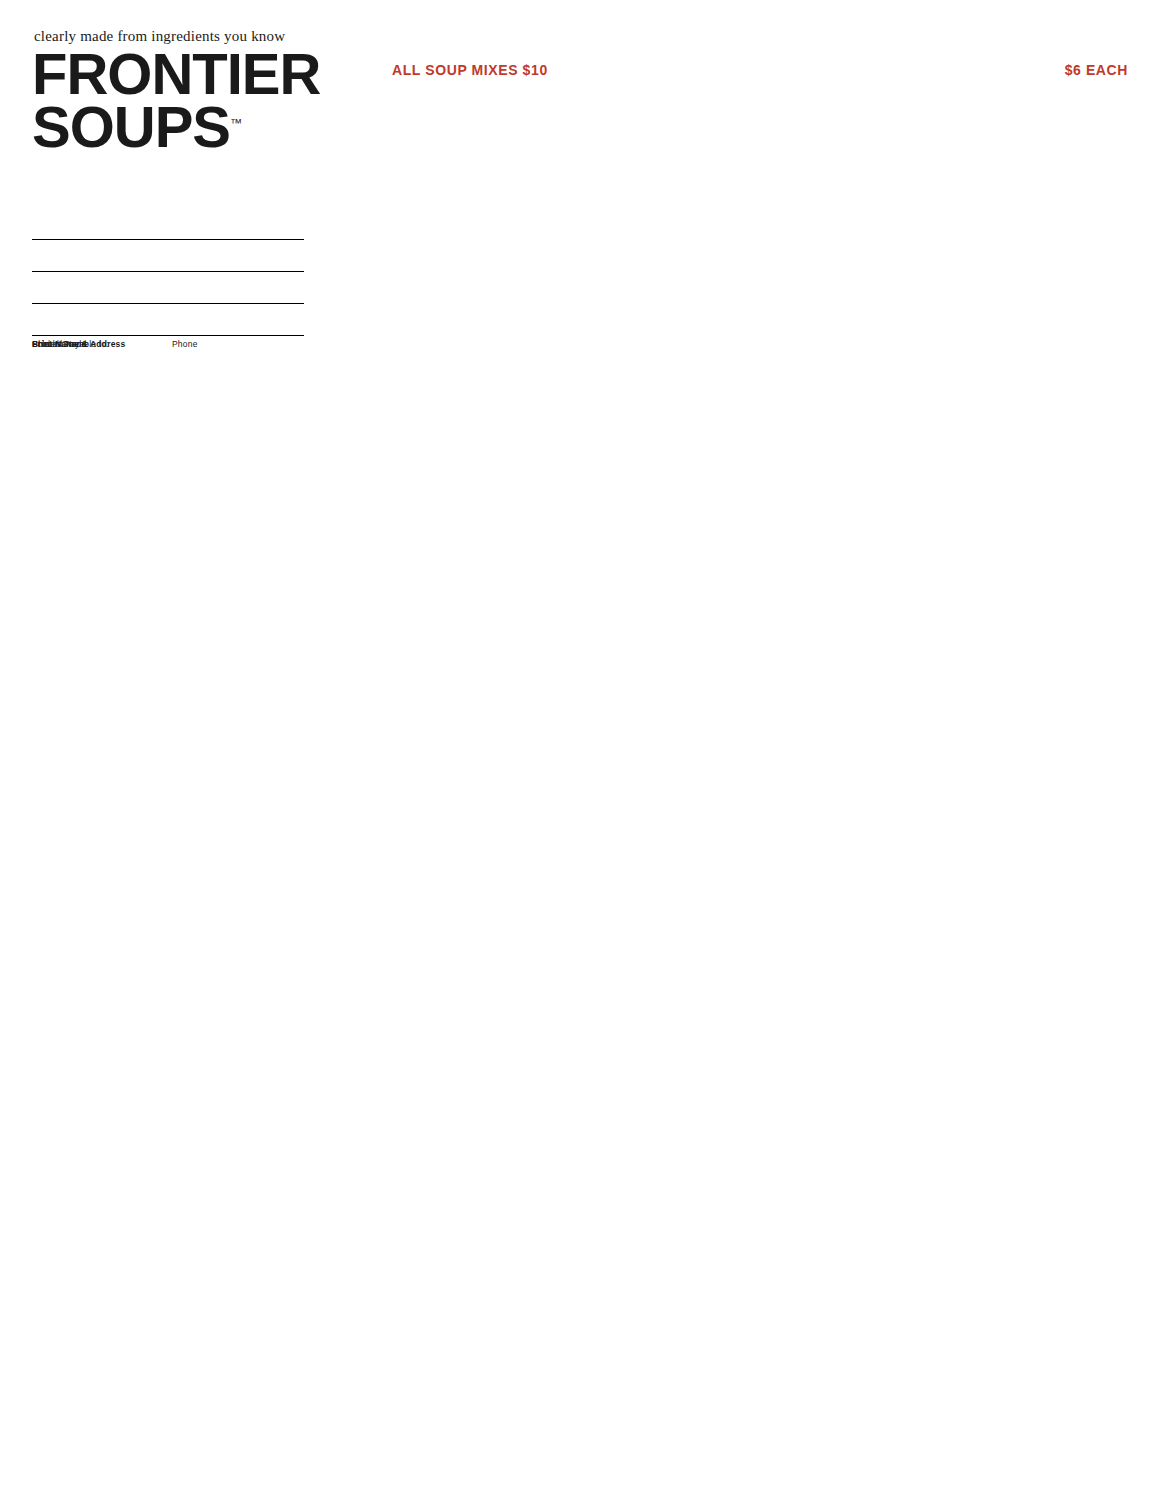clearly made from ingredients you know
FRONTIER
SOUPS™
ALL SOUP MIXES $10 $6 EACH
Student Name
School/Grade
Phone
Checks Payable to:
Print Name & Address